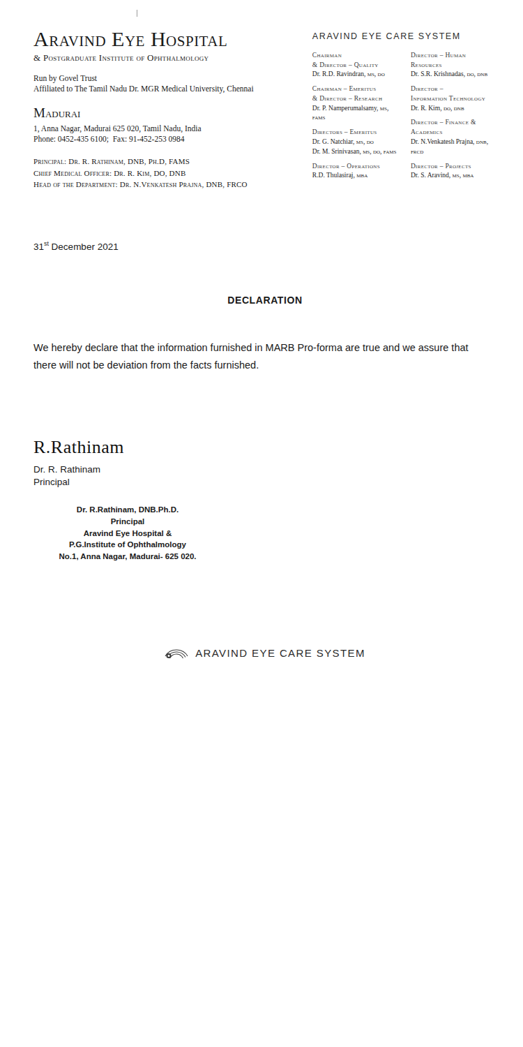Aravind Eye Hospital
& Postgraduate Institute of Ophthalmology
Run by Govel Trust
Affiliated to The Tamil Nadu Dr. MGR Medical University, Chennai
Madurai
1, Anna Nagar, Madurai 625 020, Tamil Nadu, India
Phone: 0452-435 6100; Fax: 91-452-253 0984
Principal: Dr. R. Rathinam, DNB, Ph.D, FAMS
Chief Medical Officer: Dr. R. Kim, DO, DNB
Head of the Department: Dr. N.Venkatesh Prajna, DNB, FRCO
ARAVIND EYE CARE SYSTEM
Chairman
& Director – Quality Dr. R.D. Ravindran, ms, do Chairman – Emeritus
& Director – Research Dr. P. Namperumalsamy, ms, fams Directors – Emeritus Dr. G. Natchiar, ms, do
Dr. M. Srinivasan, ms, do, fams Director – Operations R.D. Thulasiraj, mba
Director – Human Resources Dr. S.R. Krishnadas, do, dnb Director –
Information Technology Dr. R. Kim, do, dnb Director – Finance &
Academics Dr. N.Venkatesh Prajna, dnb, frcd Director – Projects Dr. S. Aravind, ms, mba
31st December 2021
DECLARATION
We hereby declare that the information furnished in MARB Pro-forma are true and we assure that there will not be deviation from the facts furnished.
R.Rathinam
Dr. R. Rathinam
Principal
Dr. R.Rathinam, DNB.Ph.D. Principal Aravind Eye Hospital & P.G.Institute of Ophthalmology No.1, Anna Nagar, Madurai- 625 020.
ARAVIND EYE CARE SYSTEM